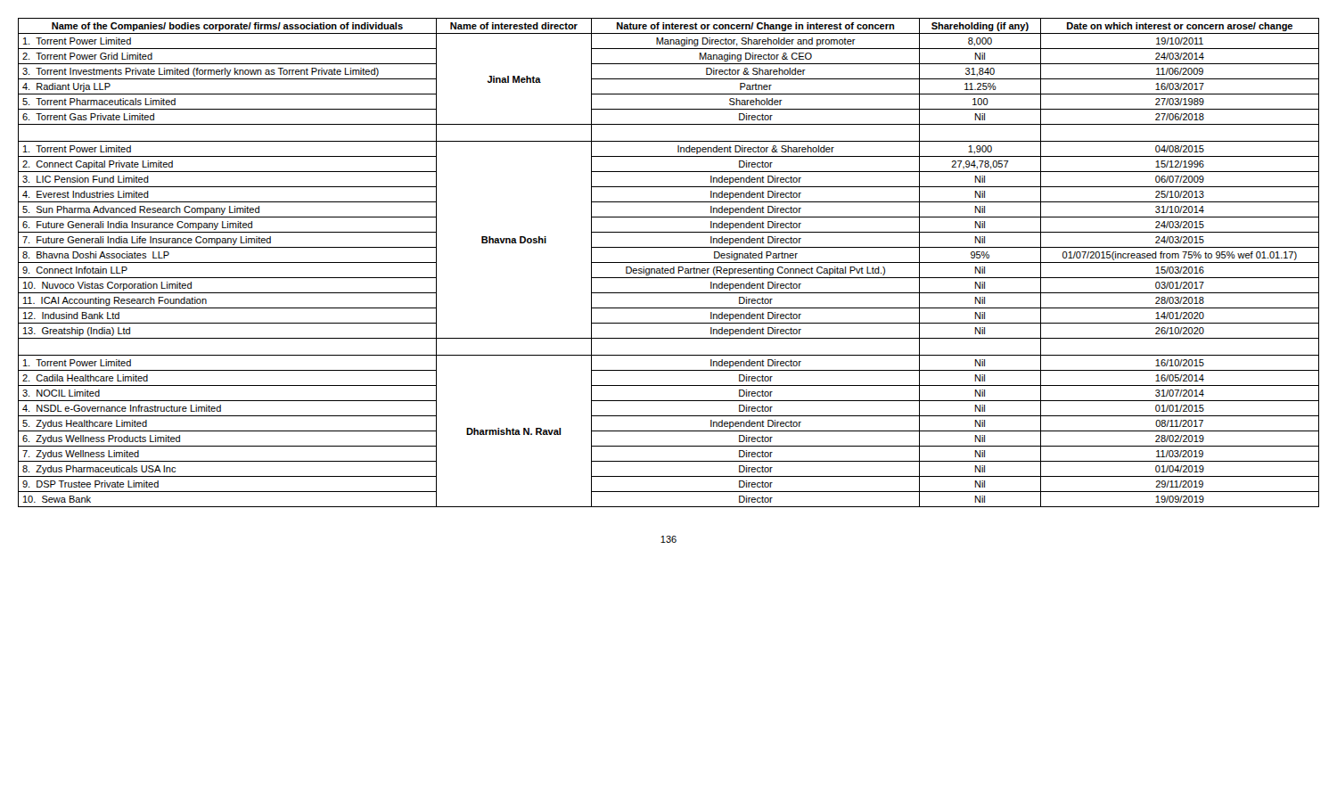| Name of the Companies/ bodies corporate/ firms/ association of individuals | Name of interested director | Nature of interest or concern/ Change in interest of concern | Shareholding (if any) | Date on which interest or concern arose/ change |
| --- | --- | --- | --- | --- |
| 1. Torrent Power Limited | Jinal Mehta | Managing Director, Shareholder and promoter | 8,000 | 19/10/2011 |
| 2. Torrent Power Grid Limited | Managing Director & CEO | Nil | 24/03/2014 |
| 3. Torrent Investments Private Limited (formerly known as Torrent Private Limited) | Director & Shareholder | 31,840 | 11/06/2009 |
| 4. Radiant Urja LLP | Partner | 11.25% | 16/03/2017 |
| 5. Torrent Pharmaceuticals Limited | Shareholder | 100 | 27/03/1989 |
| 6. Torrent Gas Private Limited | Director | Nil | 27/06/2018 |
| 1. Torrent Power Limited | Bhavna Doshi | Independent Director & Shareholder | 1,900 | 04/08/2015 |
| 2. Connect Capital Private Limited | Director | 27,94,78,057 | 15/12/1996 |
| 3. LIC Pension Fund Limited | Independent Director | Nil | 06/07/2009 |
| 4. Everest Industries Limited | Independent Director | Nil | 25/10/2013 |
| 5. Sun Pharma Advanced Research Company Limited | Independent Director | Nil | 31/10/2014 |
| 6. Future Generali India Insurance Company Limited | Independent Director | Nil | 24/03/2015 |
| 7. Future Generali India Life Insurance Company Limited | Independent Director | Nil | 24/03/2015 |
| 8. Bhavna Doshi Associates LLP | Designated Partner | 95% | 01/07/2015(increased from 75% to 95% wef 01.01.17) |
| 9. Connect Infotain LLP | Designated Partner (Representing Connect Capital Pvt Ltd.) | Nil | 15/03/2016 |
| 10. Nuvoco Vistas Corporation Limited | Independent Director | Nil | 03/01/2017 |
| 11. ICAI Accounting Research Foundation | Director | Nil | 28/03/2018 |
| 12. Indusind Bank Ltd | Independent Director | Nil | 14/01/2020 |
| 13. Greatship (India) Ltd | Independent Director | Nil | 26/10/2020 |
| 1. Torrent Power Limited | Dharmishta N. Raval | Independent Director | Nil | 16/10/2015 |
| 2. Cadila Healthcare Limited | Director | Nil | 16/05/2014 |
| 3. NOCIL Limited | Director | Nil | 31/07/2014 |
| 4. NSDL e-Governance Infrastructure Limited | Director | Nil | 01/01/2015 |
| 5. Zydus Healthcare Limited | Independent Director | Nil | 08/11/2017 |
| 6. Zydus Wellness Products Limited | Director | Nil | 28/02/2019 |
| 7. Zydus Wellness Limited | Director | Nil | 11/03/2019 |
| 8. Zydus Pharmaceuticals USA Inc | Director | Nil | 01/04/2019 |
| 9. DSP Trustee Private Limited | Director | Nil | 29/11/2019 |
| 10. Sewa Bank | Director | Nil | 19/09/2019 |
136